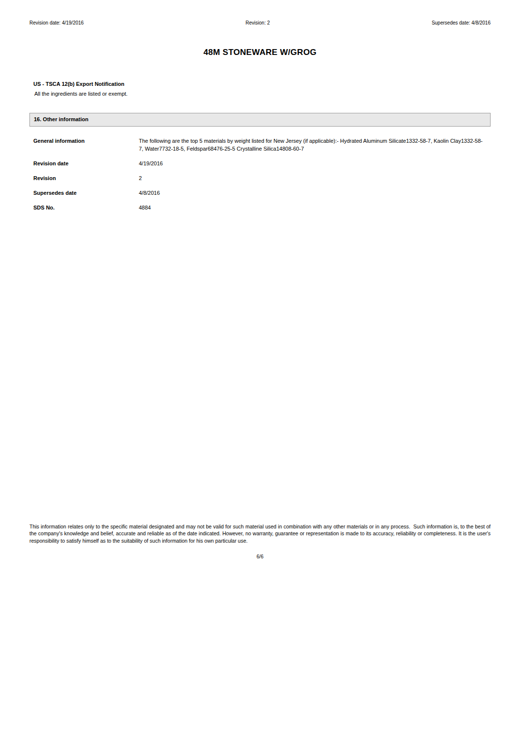Revision date: 4/19/2016 Revision: 2 Supersedes date: 4/8/2016
48M STONEWARE W/GROG
US - TSCA 12(b) Export Notification
All the ingredients are listed or exempt.
16. Other information
| General information | The following are the top 5 materials by weight listed for New Jersey (if applicable):- Hydrated Aluminum Silicate1332-58-7, Kaolin Clay1332-58-7, Water7732-18-5, Feldspar68476-25-5 Crystalline Silica14808-60-7 |
| Revision date | 4/19/2016 |
| Revision | 2 |
| Supersedes date | 4/8/2016 |
| SDS No. | 4884 |
This information relates only to the specific material designated and may not be valid for such material used in combination with any other materials or in any process. Such information is, to the best of the company's knowledge and belief, accurate and reliable as of the date indicated. However, no warranty, guarantee or representation is made to its accuracy, reliability or completeness. It is the user's responsibility to satisfy himself as to the suitability of such information for his own particular use.
6/6